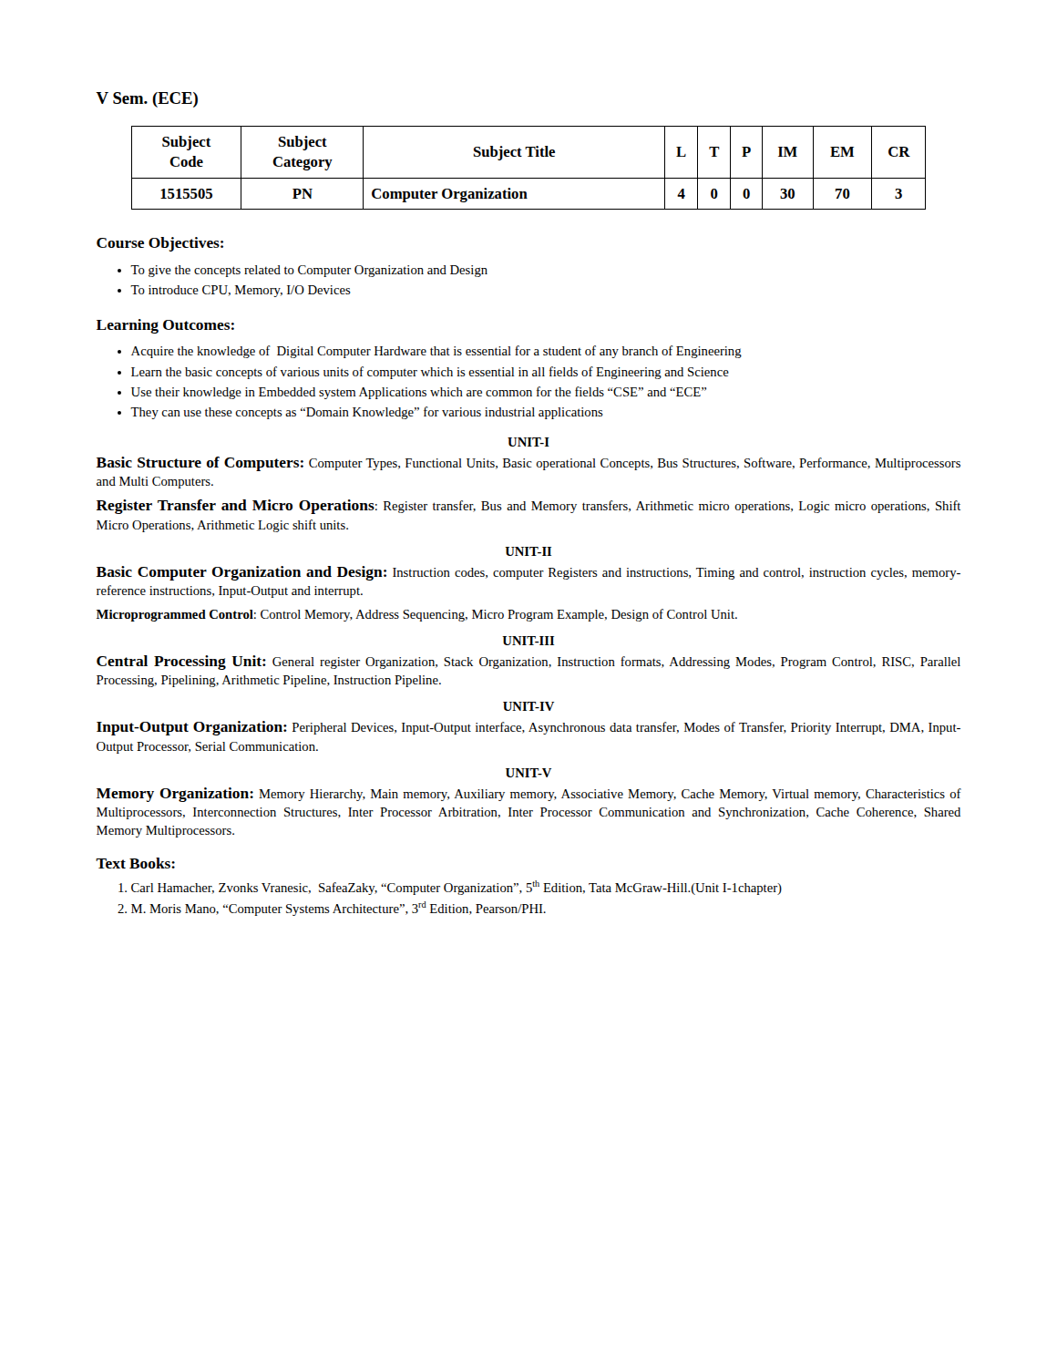V Sem. (ECE)
| Subject Code | Subject Category | Subject Title | L | T | P | IM | EM | CR |
| --- | --- | --- | --- | --- | --- | --- | --- | --- |
| 1515505 | PN | Computer Organization | 4 | 0 | 0 | 30 | 70 | 3 |
Course Objectives:
To give the concepts related to Computer Organization and Design
To introduce CPU, Memory, I/O Devices
Learning Outcomes:
Acquire the knowledge of Digital Computer Hardware that is essential for a student of any branch of Engineering
Learn the basic concepts of various units of computer which is essential in all fields of Engineering and Science
Use their knowledge in Embedded system Applications which are common for the fields “CSE” and “ECE”
They can use these concepts as “Domain Knowledge” for various industrial applications
UNIT-I
Basic Structure of Computers: Computer Types, Functional Units, Basic operational Concepts, Bus Structures, Software, Performance, Multiprocessors and Multi Computers.
Register Transfer and Micro Operations: Register transfer, Bus and Memory transfers, Arithmetic micro operations, Logic micro operations, Shift Micro Operations, Arithmetic Logic shift units.
UNIT-II
Basic Computer Organization and Design: Instruction codes, computer Registers and instructions, Timing and control, instruction cycles, memory- reference instructions, Input-Output and interrupt.
Microprogrammed Control: Control Memory, Address Sequencing, Micro Program Example, Design of Control Unit.
UNIT-III
Central Processing Unit: General register Organization, Stack Organization, Instruction formats, Addressing Modes, Program Control, RISC, Parallel Processing, Pipelining, Arithmetic Pipeline, Instruction Pipeline.
UNIT-IV
Input-Output Organization: Peripheral Devices, Input-Output interface, Asynchronous data transfer, Modes of Transfer, Priority Interrupt, DMA, Input-Output Processor, Serial Communication.
UNIT-V
Memory Organization: Memory Hierarchy, Main memory, Auxiliary memory, Associative Memory, Cache Memory, Virtual memory, Characteristics of Multiprocessors, Interconnection Structures, Inter Processor Arbitration, Inter Processor Communication and Synchronization, Cache Coherence, Shared Memory Multiprocessors.
Text Books:
Carl Hamacher, Zvonks Vranesic, SafeaZaky, “Computer Organization”, 5th Edition, Tata McGraw-Hill.(Unit I-1chapter)
M. Moris Mano, “Computer Systems Architecture”, 3rd Edition, Pearson/PHI.